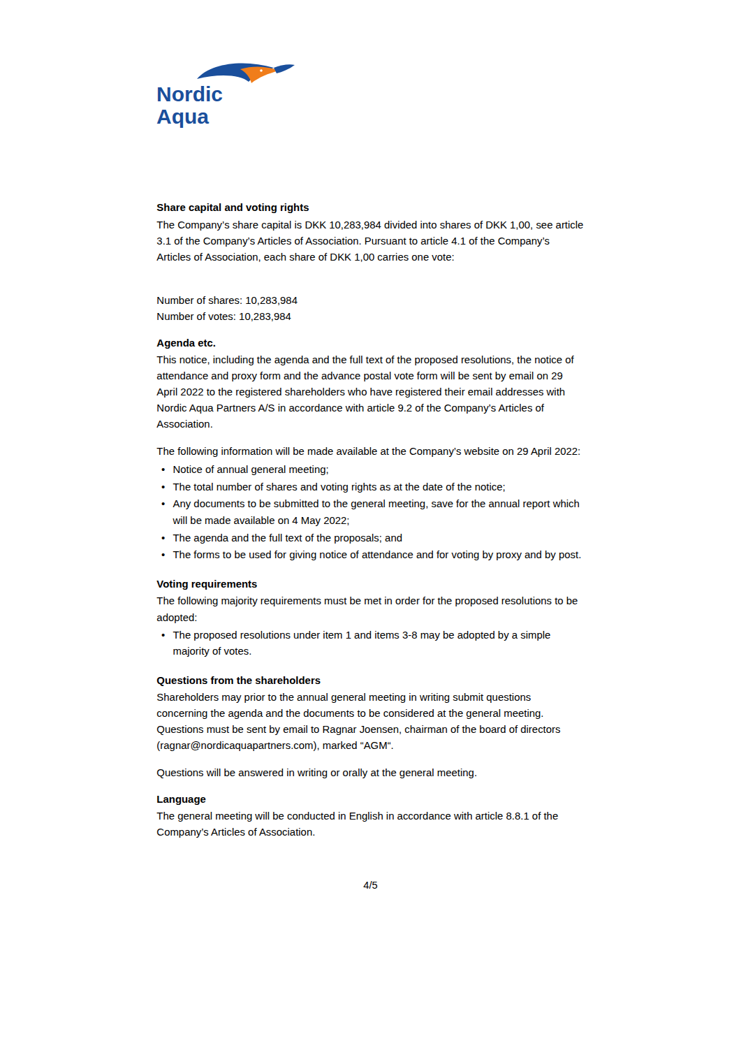Nordic Aqua
Share capital and voting rights
The Company’s share capital is DKK 10,283,984 divided into shares of DKK 1,00, see article 3.1 of the Company’s Articles of Association. Pursuant to article 4.1 of the Company’s Articles of Association, each share of DKK 1,00 carries one vote:
Number of shares: 10,283,984
Number of votes: 10,283,984
Agenda etc.
This notice, including the agenda and the full text of the proposed resolutions, the notice of attendance and proxy form and the advance postal vote form will be sent by email on 29 April 2022 to the registered shareholders who have registered their email addresses with Nordic Aqua Partners A/S in accordance with article 9.2 of the Company’s Articles of Association.
The following information will be made available at the Company’s website on 29 April 2022:
Notice of annual general meeting;
The total number of shares and voting rights as at the date of the notice;
Any documents to be submitted to the general meeting, save for the annual report which will be made available on 4 May 2022;
The agenda and the full text of the proposals; and
The forms to be used for giving notice of attendance and for voting by proxy and by post.
Voting requirements
The following majority requirements must be met in order for the proposed resolutions to be adopted:
The proposed resolutions under item 1 and items 3-8 may be adopted by a simple majority of votes.
Questions from the shareholders
Shareholders may prior to the annual general meeting in writing submit questions concerning the agenda and the documents to be considered at the general meeting. Questions must be sent by email to Ragnar Joensen, chairman of the board of directors (ragnar@nordicaquapartners.com), marked “AGM“.
Questions will be answered in writing or orally at the general meeting.
Language
The general meeting will be conducted in English in accordance with article 8.8.1 of the Company’s Articles of Association.
4/5